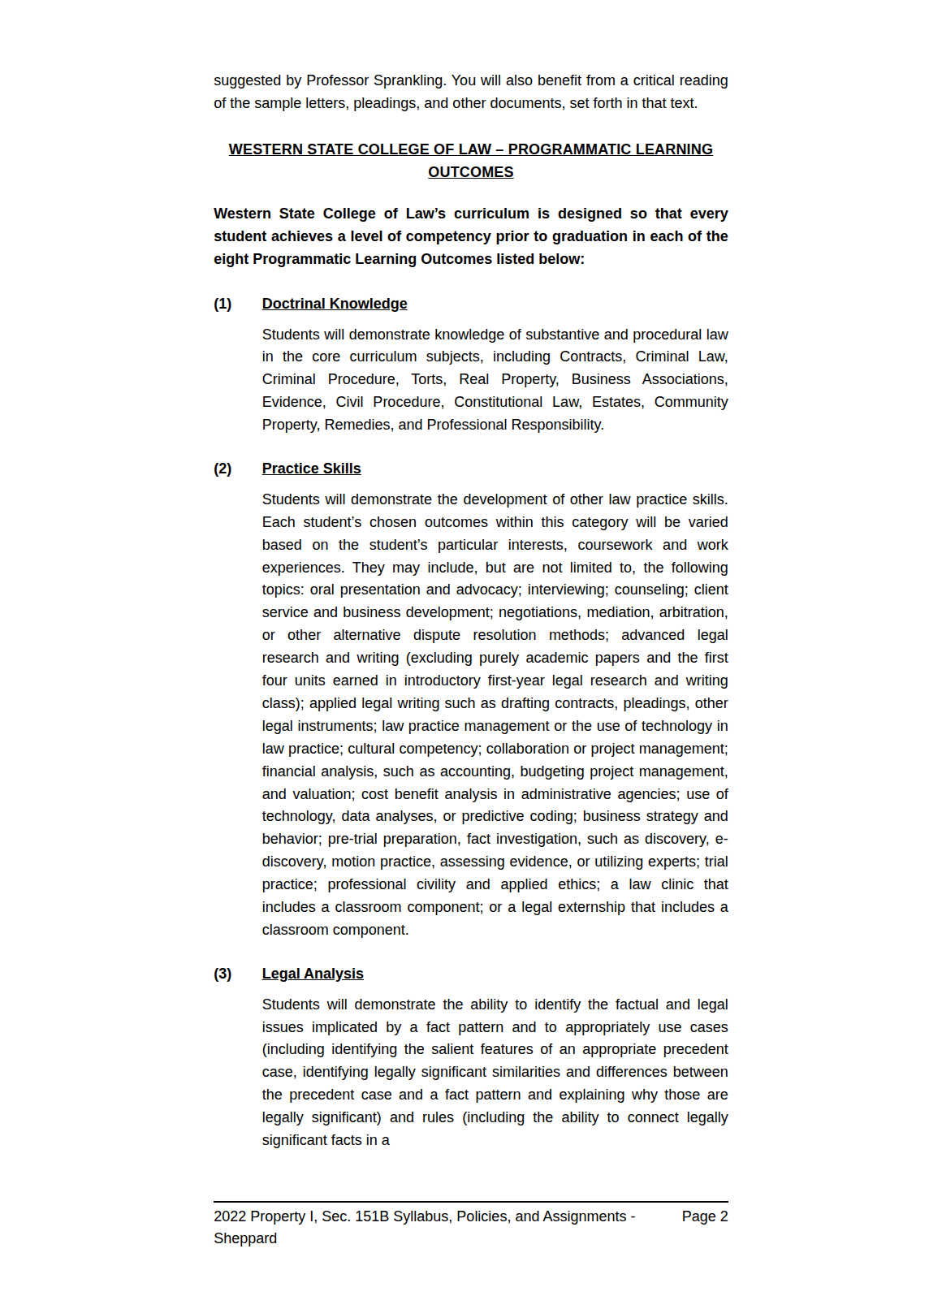suggested by Professor Sprankling. You will also benefit from a critical reading of the sample letters, pleadings, and other documents, set forth in that text.
WESTERN STATE COLLEGE OF LAW – PROGRAMMATIC LEARNING OUTCOMES
Western State College of Law’s curriculum is designed so that every student achieves a level of competency prior to graduation in each of the eight Programmatic Learning Outcomes listed below:
(1) Doctrinal Knowledge
Students will demonstrate knowledge of substantive and procedural law in the core curriculum subjects, including Contracts, Criminal Law, Criminal Procedure, Torts, Real Property, Business Associations, Evidence, Civil Procedure, Constitutional Law, Estates, Community Property, Remedies, and Professional Responsibility.
(2) Practice Skills
Students will demonstrate the development of other law practice skills. Each student’s chosen outcomes within this category will be varied based on the student’s particular interests, coursework and work experiences. They may include, but are not limited to, the following topics: oral presentation and advocacy; interviewing; counseling; client service and business development; negotiations, mediation, arbitration, or other alternative dispute resolution methods; advanced legal research and writing (excluding purely academic papers and the first four units earned in introductory first-year legal research and writing class); applied legal writing such as drafting contracts, pleadings, other legal instruments; law practice management or the use of technology in law practice; cultural competency; collaboration or project management; financial analysis, such as accounting, budgeting project management, and valuation; cost benefit analysis in administrative agencies; use of technology, data analyses, or predictive coding; business strategy and behavior; pre-trial preparation, fact investigation, such as discovery, e-discovery, motion practice, assessing evidence, or utilizing experts; trial practice; professional civility and applied ethics; a law clinic that includes a classroom component; or a legal externship that includes a classroom component.
(3) Legal Analysis
Students will demonstrate the ability to identify the factual and legal issues implicated by a fact pattern and to appropriately use cases (including identifying the salient features of an appropriate precedent case, identifying legally significant similarities and differences between the precedent case and a fact pattern and explaining why those are legally significant) and rules (including the ability to connect legally significant facts in a
2022 Property I, Sec. 151B Syllabus, Policies, and Assignments - Sheppard Page 2